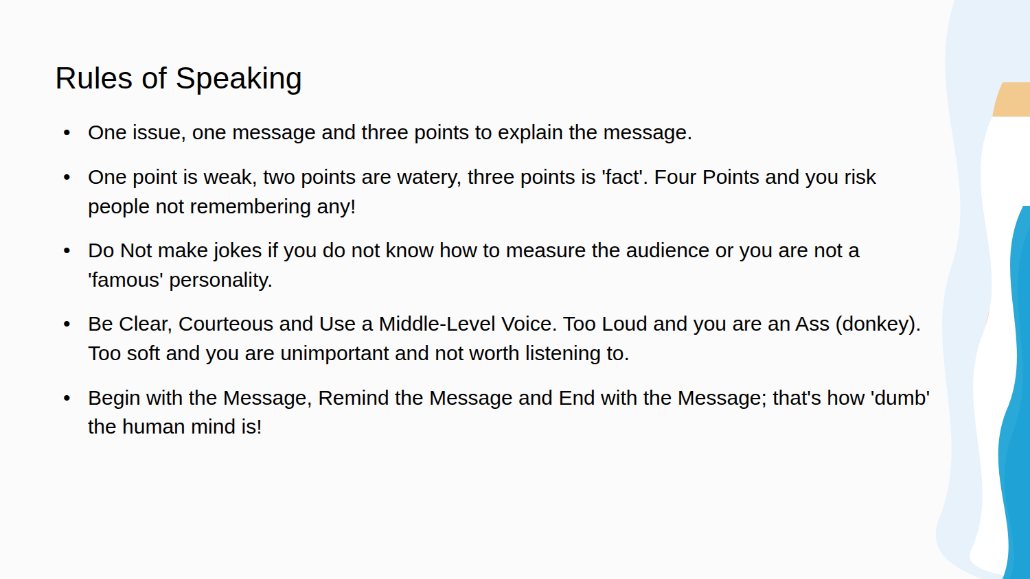Rules of Speaking
One issue, one message and three points to explain the message.
One point is weak, two points are watery, three points is 'fact'. Four Points and you risk people not remembering any!
Do Not make jokes if you do not know how to measure the audience or you are not a 'famous' personality.
Be Clear, Courteous and Use a Middle-Level Voice. Too Loud and you are an Ass (donkey). Too soft and you are unimportant and not worth listening to.
Begin with the Message, Remind the Message and End with the Message; that's how 'dumb' the human mind is!